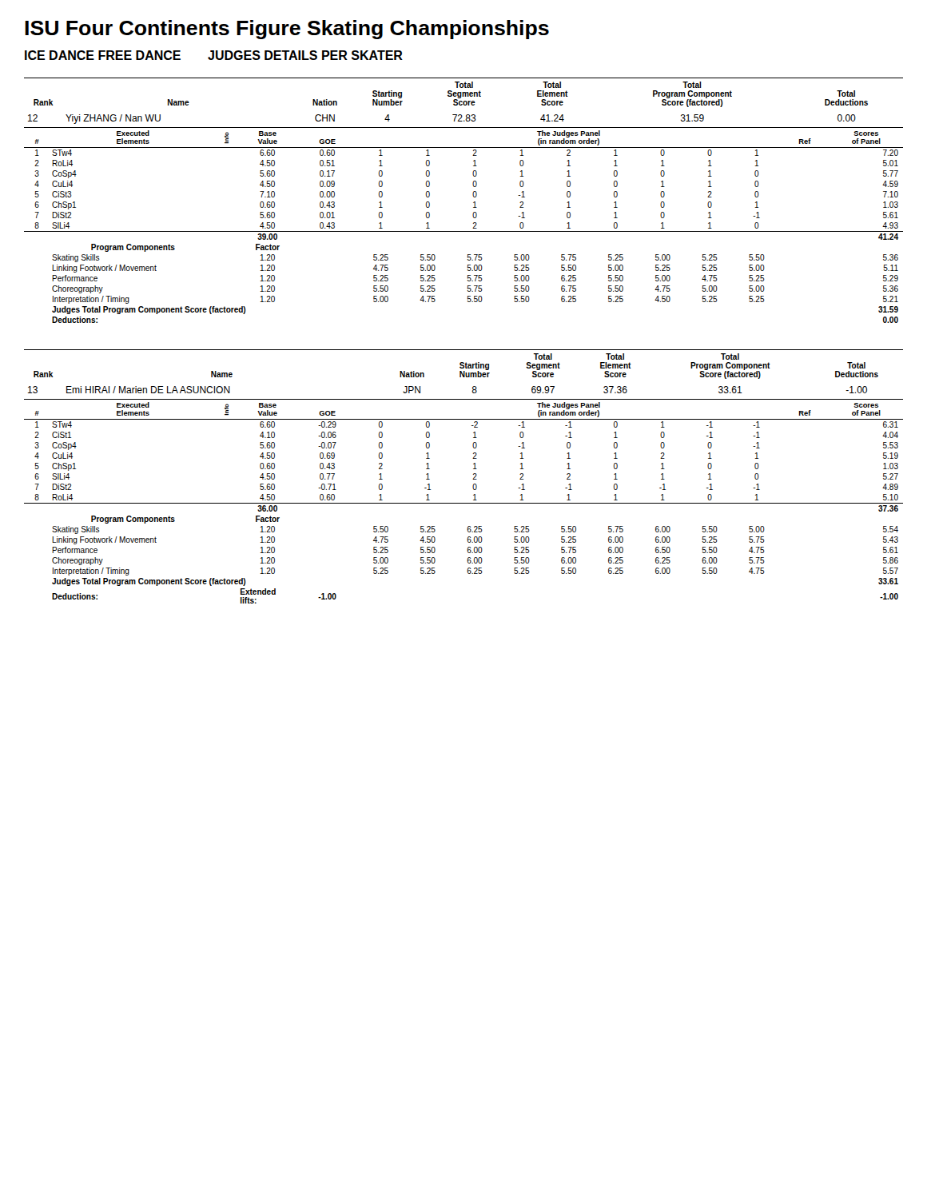ISU Four Continents Figure Skating Championships
ICE DANCE FREE DANCEJUDGES DETAILS PER SKATER
| Rank | Name | Nation | Starting Number | Total Segment Score | Total Element Score | Total Program Component Score (factored) | Total Deductions |
| --- | --- | --- | --- | --- | --- | --- | --- |
| 12 | Yiyi ZHANG / Nan WU | CHN | 4 | 72.83 | 41.24 | 31.59 | 0.00 |
| # | Executed Elements | Info | Base Value | GOE | The Judges Panel (in random order) | Ref | Scores of Panel |
| --- | --- | --- | --- | --- | --- | --- | --- |
| 1 | STw4 | | 6.60 | 0.60 | 1 | 1 | 2 | 1 | 2 | 1 | 0 | 0 | 1 | | 7.20 |
| 2 | RoLi4 | | 4.50 | 0.51 | 1 | 0 | 1 | 0 | 1 | 1 | 1 | 1 | 1 | | 5.01 |
| 3 | CoSp4 | | 5.60 | 0.17 | 0 | 0 | 0 | 1 | 1 | 0 | 0 | 1 | 0 | | 5.77 |
| 4 | CuLi4 | | 4.50 | 0.09 | 0 | 0 | 0 | 0 | 0 | 0 | 1 | 1 | 0 | | 4.59 |
| 5 | CiSt3 | | 7.10 | 0.00 | 0 | 0 | 0 | -1 | 0 | 0 | 0 | 2 | 0 | | 7.10 |
| 6 | ChSp1 | | 0.60 | 0.43 | 1 | 0 | 1 | 2 | 1 | 1 | 0 | 0 | 1 | | 1.03 |
| 7 | DiSt2 | | 5.60 | 0.01 | 0 | 0 | 0 | -1 | 0 | 1 | 0 | 1 | -1 | | 5.61 |
| 8 | SlLi4 | | 4.50 | 0.43 | 1 | 1 | 2 | 0 | 1 | 0 | 1 | 1 | 0 | | 4.93 |
| | | | 39.00 | | | | 41.24 |
| | Program Components | | Factor | | | | |
| | Skating Skills | | 1.20 | | 5.25 | 5.50 | 5.75 | 5.00 | 5.75 | 5.25 | 5.00 | 5.25 | 5.50 | | 5.36 |
| | Linking Footwork / Movement | | 1.20 | | 4.75 | 5.00 | 5.00 | 5.25 | 5.50 | 5.00 | 5.25 | 5.25 | 5.00 | | 5.11 |
| | Performance | | 1.20 | | 5.25 | 5.25 | 5.75 | 5.00 | 6.25 | 5.50 | 5.00 | 4.75 | 5.25 | | 5.29 |
| | Choreography | | 1.20 | | 5.50 | 5.25 | 5.75 | 5.50 | 6.75 | 5.50 | 4.75 | 5.00 | 5.00 | | 5.36 |
| | Interpretation / Timing | | 1.20 | | 5.00 | 4.75 | 5.50 | 5.50 | 6.25 | 5.25 | 4.50 | 5.25 | 5.25 | | 5.21 |
| | Judges Total Program Component Score (factored) | | | 31.59 |
| | Deductions: | | | | | | 0.00 |
| Rank | Name | Nation | Starting Number | Total Segment Score | Total Element Score | Total Program Component Score (factored) | Total Deductions |
| --- | --- | --- | --- | --- | --- | --- | --- |
| 13 | Emi HIRAI / Marien DE LA ASUNCION | JPN | 8 | 69.97 | 37.36 | 33.61 | -1.00 |
| # | Executed Elements | Info | Base Value | GOE | The Judges Panel (in random order) | Ref | Scores of Panel |
| --- | --- | --- | --- | --- | --- | --- | --- |
| 1 | STw4 | | 6.60 | -0.29 | 0 | 0 | -2 | -1 | -1 | 0 | 1 | -1 | -1 | | 6.31 |
| 2 | CiSt1 | | 4.10 | -0.06 | 0 | 0 | 1 | 0 | -1 | 1 | 0 | -1 | -1 | | 4.04 |
| 3 | CoSp4 | | 5.60 | -0.07 | 0 | 0 | 0 | -1 | 0 | 0 | 0 | 0 | -1 | | 5.53 |
| 4 | CuLi4 | | 4.50 | 0.69 | 0 | 1 | 2 | 1 | 1 | 1 | 2 | 1 | 1 | | 5.19 |
| 5 | ChSp1 | | 0.60 | 0.43 | 2 | 1 | 1 | 1 | 1 | 0 | 1 | 0 | 0 | | 1.03 |
| 6 | SlLi4 | | 4.50 | 0.77 | 1 | 1 | 2 | 2 | 2 | 1 | 1 | 1 | 0 | | 5.27 |
| 7 | DiSt2 | | 5.60 | -0.71 | 0 | -1 | 0 | -1 | -1 | 0 | -1 | -1 | -1 | | 4.89 |
| 8 | RoLi4 | | 4.50 | 0.60 | 1 | 1 | 1 | 1 | 1 | 1 | 1 | 0 | 1 | | 5.10 |
| | | | 36.00 | | | | 37.36 |
| | Program Components | | Factor | | | | |
| | Skating Skills | | 1.20 | | 5.50 | 5.25 | 6.25 | 5.25 | 5.50 | 5.75 | 6.00 | 5.50 | 5.00 | | 5.54 |
| | Linking Footwork / Movement | | 1.20 | | 4.75 | 4.50 | 6.00 | 5.00 | 5.25 | 6.00 | 6.00 | 5.25 | 5.75 | | 5.43 |
| | Performance | | 1.20 | | 5.25 | 5.50 | 6.00 | 5.25 | 5.75 | 6.00 | 6.50 | 5.50 | 4.75 | | 5.61 |
| | Choreography | | 1.20 | | 5.00 | 5.50 | 6.00 | 5.50 | 6.00 | 6.25 | 6.25 | 6.00 | 5.75 | | 5.86 |
| | Interpretation / Timing | | 1.20 | | 5.25 | 5.25 | 6.25 | 5.25 | 5.50 | 6.25 | 6.00 | 5.50 | 4.75 | | 5.57 |
| | Judges Total Program Component Score (factored) | | | 33.61 |
| | Deductions: | | Extended lifts: | -1.00 | | | -1.00 |